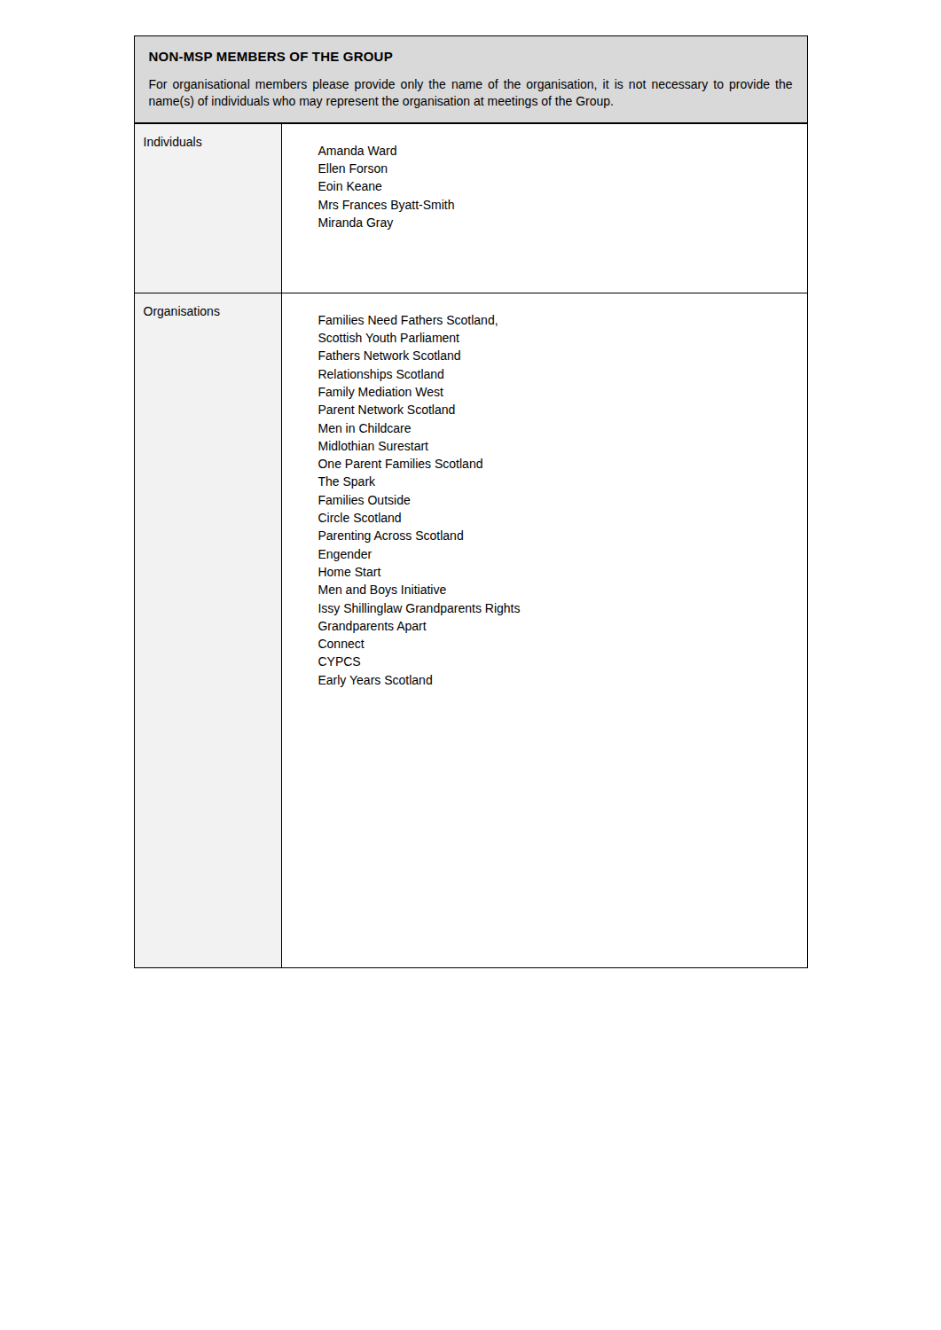NON-MSP MEMBERS OF THE GROUP
For organisational members please provide only the name of the organisation, it is not necessary to provide the name(s) of individuals who may represent the organisation at meetings of the Group.
| Individuals | Amanda Ward Ellen Forson Eoin Keane Mrs Frances Byatt-Smith Miranda Gray |
| Organisations | Families Need Fathers Scotland, Scottish Youth Parliament Fathers Network Scotland Relationships Scotland Family Mediation West Parent Network Scotland Men in Childcare Midlothian Surestart One Parent Families Scotland The Spark Families Outside Circle Scotland Parenting Across Scotland Engender Home Start Men and Boys Initiative Issy Shillinglaw Grandparents Rights Grandparents Apart Connect CYPCS Early Years Scotland |